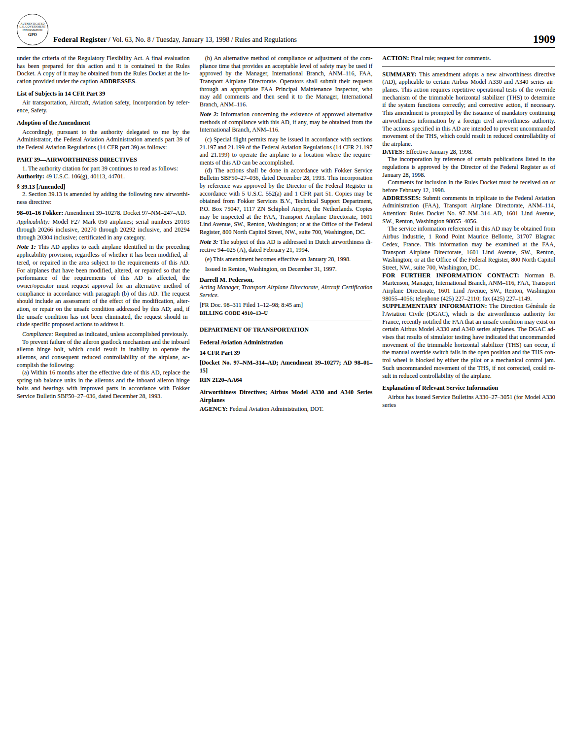AUTHENTICATED U.S. GOVERNMENT INFORMATION GPO
Federal Register / Vol. 63, No. 8 / Tuesday, January 13, 1998 / Rules and Regulations
1909
under the criteria of the Regulatory Flexibility Act. A final evaluation has been prepared for this action and it is contained in the Rules Docket. A copy of it may be obtained from the Rules Docket at the location provided under the caption ADDRESSES.
List of Subjects in 14 CFR Part 39
Air transportation, Aircraft, Aviation safety, Incorporation by reference, Safety.
Adoption of the Amendment
Accordingly, pursuant to the authority delegated to me by the Administrator, the Federal Aviation Administration amends part 39 of the Federal Aviation Regulations (14 CFR part 39) as follows:
PART 39—AIRWORTHINESS DIRECTIVES
1. The authority citation for part 39 continues to read as follows:
Authority: 49 U.S.C. 106(g), 40113, 44701.
§ 39.13 [Amended]
2. Section 39.13 is amended by adding the following new airworthiness directive:
98–01–16 Fokker: Amendment 39–10278. Docket 97–NM–247–AD.
Applicability: Model F27 Mark 050 airplanes; serial numbers 20103 through 20266 inclusive, 20270 through 20292 inclusive, and 20294 through 20304 inclusive; certificated in any category.
Note 1: This AD applies to each airplane identified in the preceding applicability provision, regardless of whether it has been modified, altered, or repaired in the area subject to the requirements of this AD. For airplanes that have been modified, altered, or repaired so that the performance of the requirements of this AD is affected, the owner/operator must request approval for an alternative method of compliance in accordance with paragraph (b) of this AD. The request should include an assessment of the effect of the modification, alteration, or repair on the unsafe condition addressed by this AD; and, if the unsafe condition has not been eliminated, the request should include specific proposed actions to address it.
Compliance: Required as indicated, unless accomplished previously.
To prevent failure of the aileron gustlock mechanism and the inboard aileron hinge bolt, which could result in inability to operate the ailerons, and consequent reduced controllability of the airplane, accomplish the following:
(a) Within 16 months after the effective date of this AD, replace the spring tab balance units in the ailerons and the inboard aileron hinge bolts and bearings with improved parts in accordance with Fokker Service Bulletin SBF50–27–036, dated December 28, 1993.
(b) An alternative method of compliance or adjustment of the compliance time that provides an acceptable level of safety may be used if approved by the Manager, International Branch, ANM–116, FAA, Transport Airplane Directorate. Operators shall submit their requests through an appropriate FAA Principal Maintenance Inspector, who may add comments and then send it to the Manager, International Branch, ANM–116.
Note 2: Information concerning the existence of approved alternative methods of compliance with this AD, if any, may be obtained from the International Branch, ANM–116.
(c) Special flight permits may be issued in accordance with sections 21.197 and 21.199 of the Federal Aviation Regulations (14 CFR 21.197 and 21.199) to operate the airplane to a location where the requirements of this AD can be accomplished.
(d) The actions shall be done in accordance with Fokker Service Bulletin SBF50–27–036, dated December 28, 1993. This incorporation by reference was approved by the Director of the Federal Register in accordance with 5 U.S.C. 552(a) and 1 CFR part 51. Copies may be obtained from Fokker Services B.V., Technical Support Department, P.O. Box 75047, 1117 ZN Schiphol Airport, the Netherlands. Copies may be inspected at the FAA, Transport Airplane Directorate, 1601 Lind Avenue, SW., Renton, Washington; or at the Office of the Federal Register, 800 North Capitol Street, NW., suite 700, Washington, DC.
Note 3: The subject of this AD is addressed in Dutch airworthiness directive 94–025 (A), dated February 21, 1994.
(e) This amendment becomes effective on January 28, 1998.
Issued in Renton, Washington, on December 31, 1997.
Darrell M. Pederson,
Acting Manager, Transport Airplane Directorate, Aircraft Certification Service.
[FR Doc. 98–311 Filed 1–12–98; 8:45 am]
BILLING CODE 4910–13–U
DEPARTMENT OF TRANSPORTATION
Federal Aviation Administration
14 CFR Part 39
[Docket No. 97–NM–314–AD; Amendment 39–10277; AD 98–01–15]
RIN 2120–AA64
Airworthiness Directives; Airbus Model A330 and A340 Series Airplanes
AGENCY: Federal Aviation Administration, DOT.
ACTION: Final rule; request for comments.
SUMMARY: This amendment adopts a new airworthiness directive (AD), applicable to certain Airbus Model A330 and A340 series airplanes. This action requires repetitive operational tests of the override mechanism of the trimmable horizontal stabilizer (THS) to determine if the system functions correctly; and corrective action, if necessary. This amendment is prompted by the issuance of mandatory continuing airworthiness information by a foreign civil airworthiness authority. The actions specified in this AD are intended to prevent uncommanded movement of the THS, which could result in reduced controllability of the airplane.
DATES: Effective January 28, 1998.
The incorporation by reference of certain publications listed in the regulations is approved by the Director of the Federal Register as of January 28, 1998.
Comments for inclusion in the Rules Docket must be received on or before February 12, 1998.
ADDRESSES: Submit comments in triplicate to the Federal Aviation Administration (FAA), Transport Airplane Directorate, ANM–114, Attention: Rules Docket No. 97–NM–314–AD, 1601 Lind Avenue, SW., Renton, Washington 98055–4056.
The service information referenced in this AD may be obtained from Airbus Industrie, 1 Rond Point Maurice Bellonte, 31707 Blagnac Cedex, France. This information may be examined at the FAA, Transport Airplane Directorate, 1601 Lind Avenue, SW., Renton, Washington; or at the Office of the Federal Register, 800 North Capitol Street, NW., suite 700, Washington, DC.
FOR FURTHER INFORMATION CONTACT: Norman B. Martenson, Manager, International Branch, ANM–116, FAA, Transport Airplane Directorate, 1601 Lind Avenue, SW., Renton, Washington 98055–4056; telephone (425) 227–2110; fax (425) 227–1149.
SUPPLEMENTARY INFORMATION: The Direction Générale de l'Aviation Civile (DGAC), which is the airworthiness authority for France, recently notified the FAA that an unsafe condition may exist on certain Airbus Model A330 and A340 series airplanes. The DGAC advises that results of simulator testing have indicated that uncommanded movement of the trimmable horizontal stabilizer (THS) can occur, if the manual override switch fails in the open position and the THS control wheel is blocked by either the pilot or a mechanical control jam. Such uncommanded movement of the THS, if not corrected, could result in reduced controllability of the airplane.
Explanation of Relevant Service Information
Airbus has issued Service Bulletins A330–27–3051 (for Model A330 series